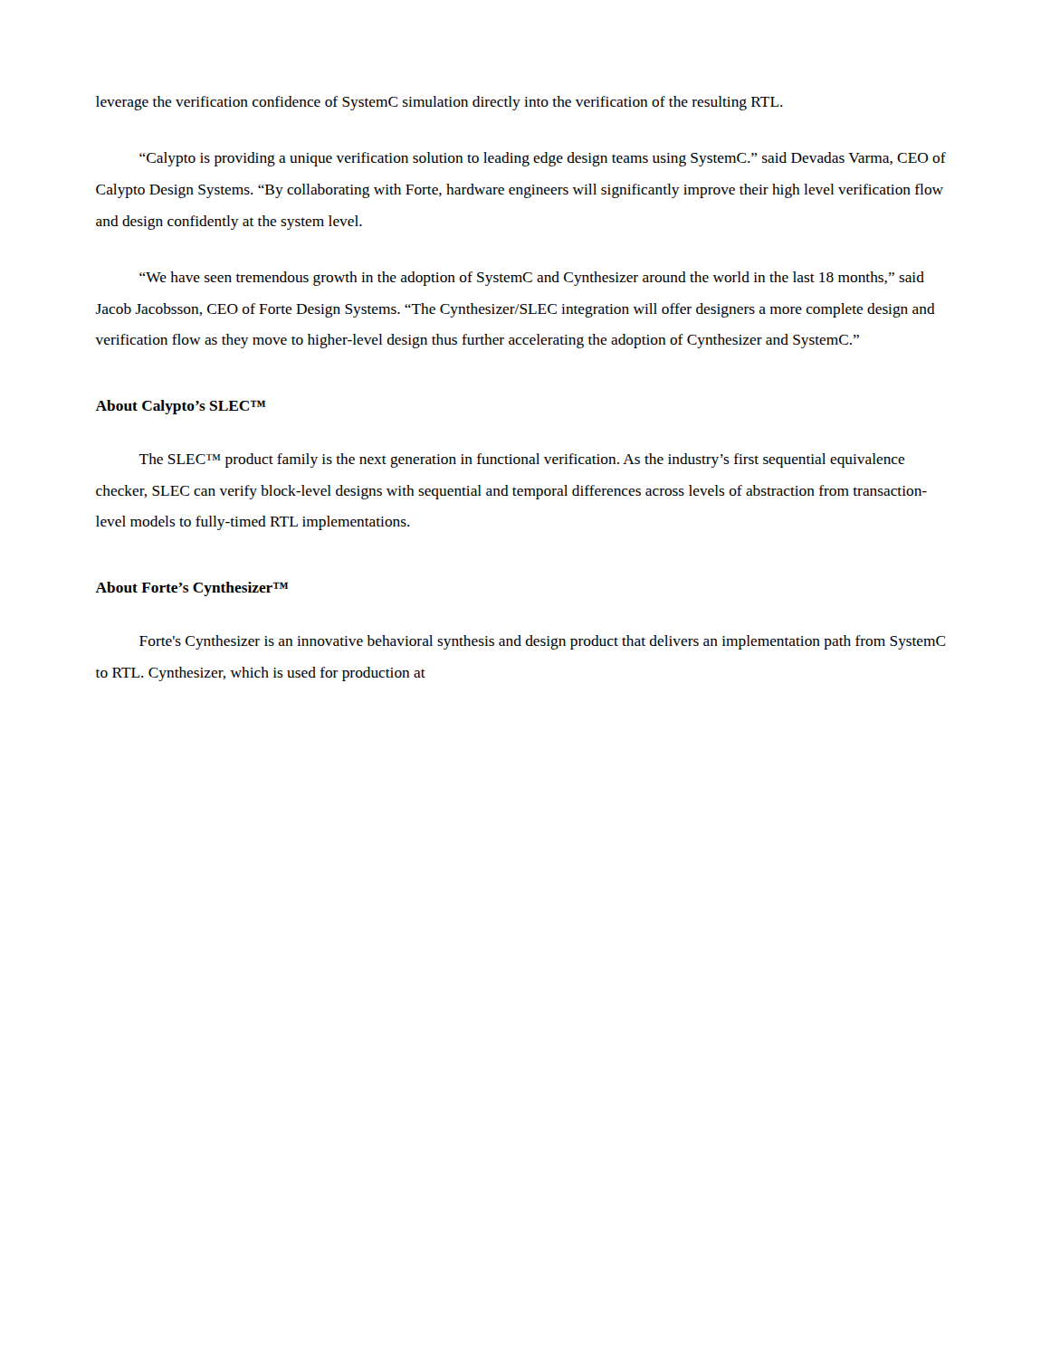leverage the verification confidence of SystemC simulation directly into the verification of the resulting RTL.
“Calypto is providing a unique verification solution to leading edge design teams using SystemC.” said Devadas Varma, CEO of Calypto Design Systems. “By collaborating with Forte, hardware engineers will significantly improve their high level verification flow and design confidently at the system level.
“We have seen tremendous growth in the adoption of SystemC and Cynthesizer around the world in the last 18 months,” said Jacob Jacobsson, CEO of Forte Design Systems. “The Cynthesizer/SLEC integration will offer designers a more complete design and verification flow as they move to higher-level design thus further accelerating the adoption of Cynthesizer and SystemC.”
About Calypto’s SLEC™
The SLEC™ product family is the next generation in functional verification. As the industry’s first sequential equivalence checker, SLEC can verify block-level designs with sequential and temporal differences across levels of abstraction from transaction-level models to fully-timed RTL implementations.
About Forte’s Cynthesizer™
Forte's Cynthesizer is an innovative behavioral synthesis and design product that delivers an implementation path from SystemC to RTL. Cynthesizer, which is used for production at